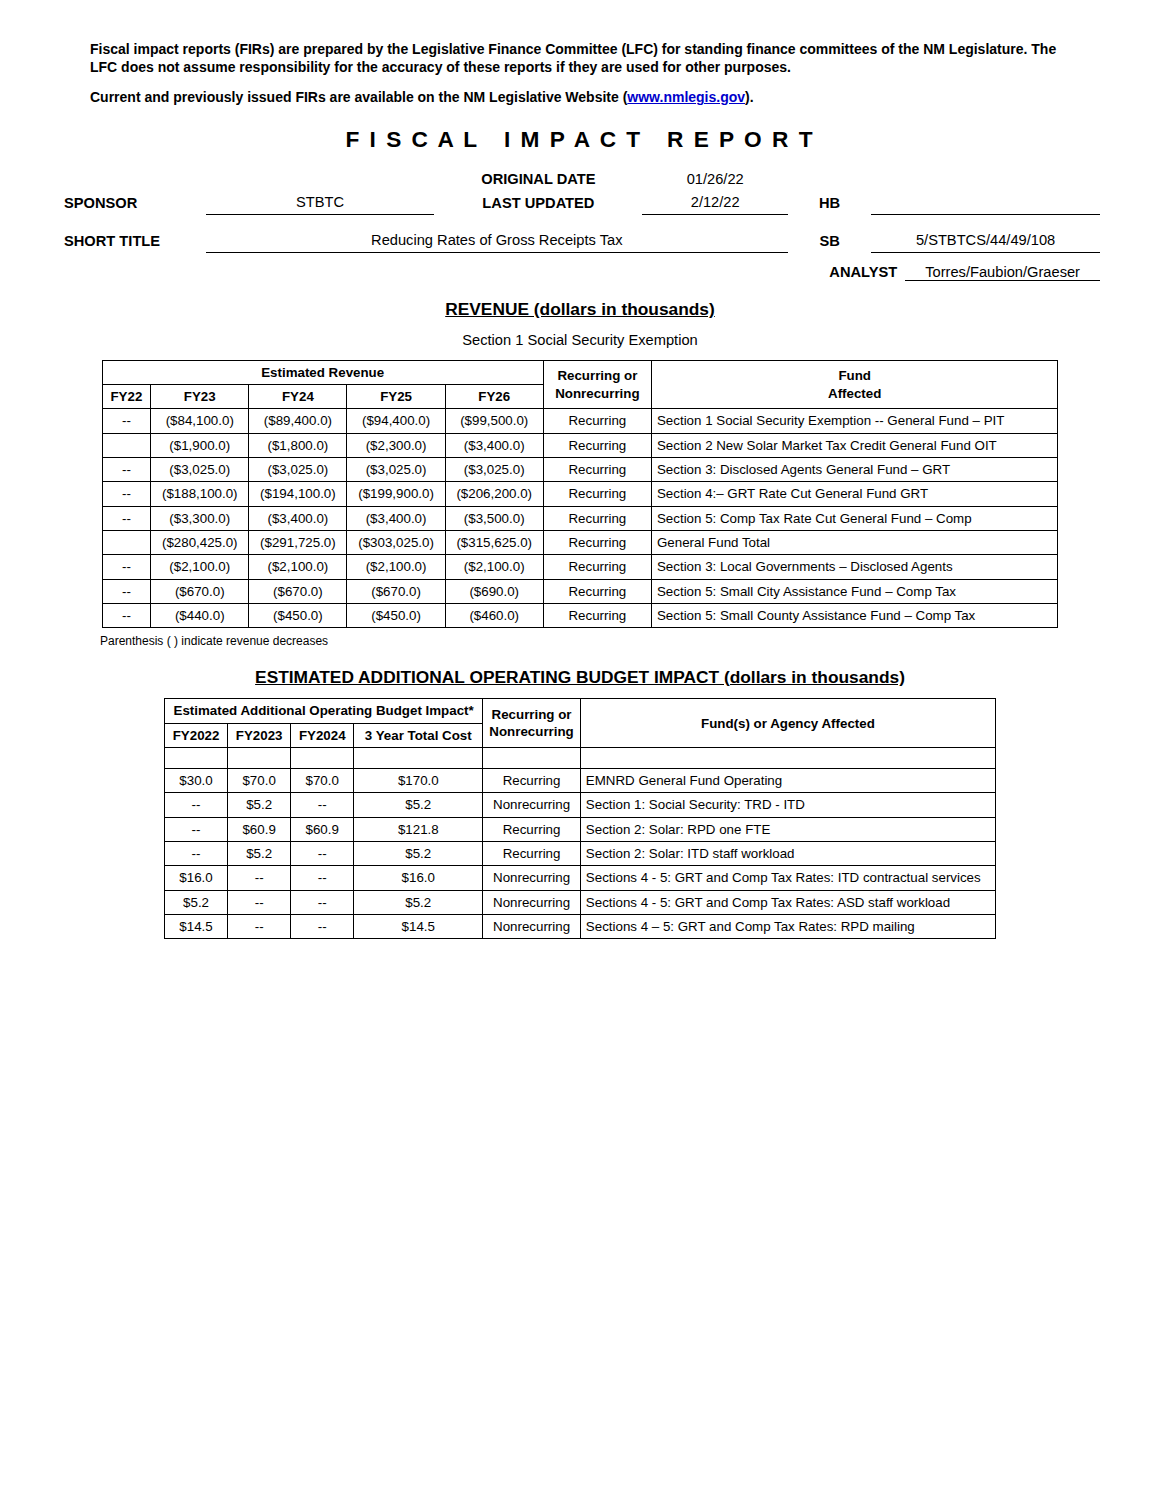Fiscal impact reports (FIRs) are prepared by the Legislative Finance Committee (LFC) for standing finance committees of the NM Legislature. The LFC does not assume responsibility for the accuracy of these reports if they are used for other purposes.
Current and previously issued FIRs are available on the NM Legislative Website (www.nmlegis.gov).
F I S C A L I M P A C T R E P O R T
| | | ORIGINAL DATE | 01/26/22 | | |
| SPONSOR | STBTC | LAST UPDATED | 2/12/22 | HB | |
| SHORT TITLE | Reducing Rates of Gross Receipts Tax | SB | 5/STBTCS/44/49/108 |
ANALYST Torres/Faubion/Graeser
REVENUE (dollars in thousands)
Section 1 Social Security Exemption
| Estimated Revenue | Recurring or Nonrecurring | Fund Affected |
| --- | --- | --- |
| FY22 | FY23 | FY24 | FY25 | FY26 |
| -- | ($84,100.0) | ($89,400.0) | ($94,400.0) | ($99,500.0) | Recurring | Section 1 Social Security Exemption -- General Fund – PIT |
| | ($1,900.0) | ($1,800.0) | ($2,300.0) | ($3,400.0) | Recurring | Section 2 New Solar Market Tax Credit General Fund OIT |
| -- | ($3,025.0) | ($3,025.0) | ($3,025.0) | ($3,025.0) | Recurring | Section 3: Disclosed Agents General Fund – GRT |
| -- | ($188,100.0) | ($194,100.0) | ($199,900.0) | ($206,200.0) | Recurring | Section 4:– GRT Rate Cut General Fund GRT |
| -- | ($3,300.0) | ($3,400.0) | ($3,400.0) | ($3,500.0) | Recurring | Section 5: Comp Tax Rate Cut General Fund – Comp |
| | ($280,425.0) | ($291,725.0) | ($303,025.0) | ($315,625.0) | Recurring | General Fund Total |
| -- | ($2,100.0) | ($2,100.0) | ($2,100.0) | ($2,100.0) | Recurring | Section 3: Local Governments – Disclosed Agents |
| -- | ($670.0) | ($670.0) | ($670.0) | ($690.0) | Recurring | Section 5: Small City Assistance Fund – Comp Tax |
| -- | ($440.0) | ($450.0) | ($450.0) | ($460.0) | Recurring | Section 5: Small County Assistance Fund – Comp Tax |
Parenthesis ( ) indicate revenue decreases
ESTIMATED ADDITIONAL OPERATING BUDGET IMPACT (dollars in thousands)
| Estimated Additional Operating Budget Impact* | Recurring or Nonrecurring | Fund(s) or Agency Affected |
| --- | --- | --- |
| FY2022 | FY2023 | FY2024 | 3 Year Total Cost |
| $30.0 | $70.0 | $70.0 | $170.0 | Recurring | EMNRD General Fund Operating |
| -- | $5.2 | -- | $5.2 | Nonrecurring | Section 1: Social Security: TRD - ITD |
| -- | $60.9 | $60.9 | $121.8 | Recurring | Section 2: Solar: RPD one FTE |
| -- | $5.2 | -- | $5.2 | Recurring | Section 2: Solar: ITD staff workload |
| $16.0 | -- | -- | $16.0 | Nonrecurring | Sections 4 - 5: GRT and Comp Tax Rates: ITD contractual services |
| $5.2 | -- | -- | $5.2 | Nonrecurring | Sections 4 - 5: GRT and Comp Tax Rates: ASD staff workload |
| $14.5 | -- | -- | $14.5 | Nonrecurring | Sections 4 – 5: GRT and Comp Tax Rates: RPD mailing |